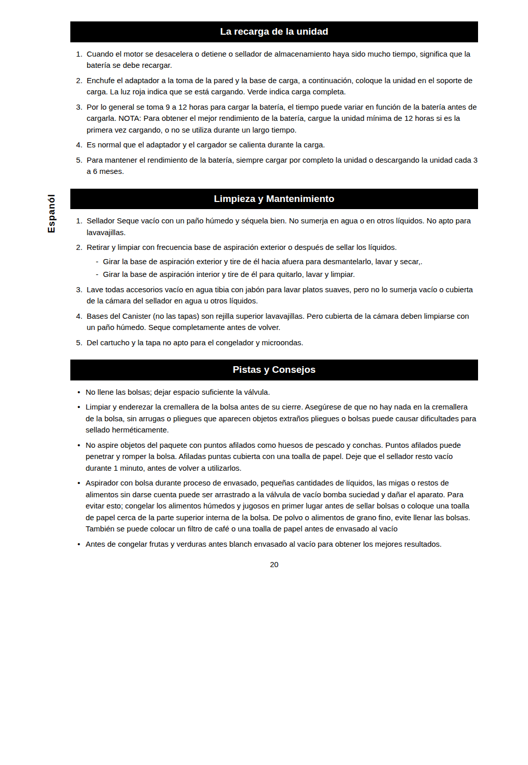Espanól
La recarga de la unidad
Cuando el motor se desacelera o detiene o sellador de almacenamiento haya sido mucho tiempo, significa que la batería se debe recargar.
Enchufe el adaptador a la toma de la pared y la base de carga, a continuación, coloque la unidad en el soporte de carga. La luz roja indica que se está cargando. Verde indica carga completa.
Por lo general se toma 9 a 12 horas para cargar la batería, el tiempo puede variar en función de la batería antes de cargarla. NOTA: Para obtener el mejor rendimiento de la batería, cargue la unidad mínima de 12 horas si es la primera vez cargando, o no se utiliza durante un largo tiempo.
Es normal que el adaptador y el cargador se calienta durante la carga.
Para mantener el rendimiento de la batería, siempre cargar por completo la unidad o descargando la unidad cada 3 a 6 meses.
Limpieza y Mantenimiento
Sellador Seque vacío con un paño húmedo y séquela bien. No sumerja en agua o en otros líquidos. No apto para lavavajillas.
Retirar y limpiar con frecuencia base de aspiración exterior o después de sellar los líquidos.
Girar la base de aspiración exterior y tire de él hacia afuera para desmantelarlo, lavar y secar,.
Girar la base de aspiración interior y tire de él para quitarlo, lavar y limpiar.
Lave todas accesorios vacío en agua tibia con jabón para lavar platos suaves, pero no lo sumerja vacío o cubierta de la cámara del sellador en agua u otros líquidos.
Bases del Canister (no las tapas) son rejilla superior lavavajillas. Pero cubierta de la cámara deben limpiarse con un paño húmedo. Seque completamente antes de volver.
Del cartucho y la tapa no apto para el congelador y microondas.
Pistas y Consejos
No llene las bolsas; dejar espacio suficiente la válvula.
Limpiar y enderezar la cremallera de la bolsa antes de su cierre. Asegúrese de que no hay nada en la cremallera de la bolsa, sin arrugas o pliegues que aparecen objetos extraños pliegues o bolsas puede causar dificultades para sellado herméticamente.
No aspire objetos del paquete con puntos afilados como huesos de pescado y conchas. Puntos afilados puede penetrar y romper la bolsa. Afiladas puntas cubierta con una toalla de papel. Deje que el sellador resto vacío durante 1 minuto, antes de volver a utilizarlos.
Aspirador con bolsa durante proceso de envasado, pequeñas cantidades de líquidos, las migas o restos de alimentos sin darse cuenta puede ser arrastrado a la válvula de vacío bomba suciedad y dañar el aparato. Para evitar esto; congelar los alimentos húmedos y jugosos en primer lugar antes de sellar bolsas o coloque una toalla de papel cerca de la parte superior interna de la bolsa. De polvo o alimentos de grano fino, evite llenar las bolsas. También se puede colocar un filtro de café o una toalla de papel antes de envasado al vacío
Antes de congelar frutas y verduras antes blanch envasado al vacío para obtener los mejores resultados.
20